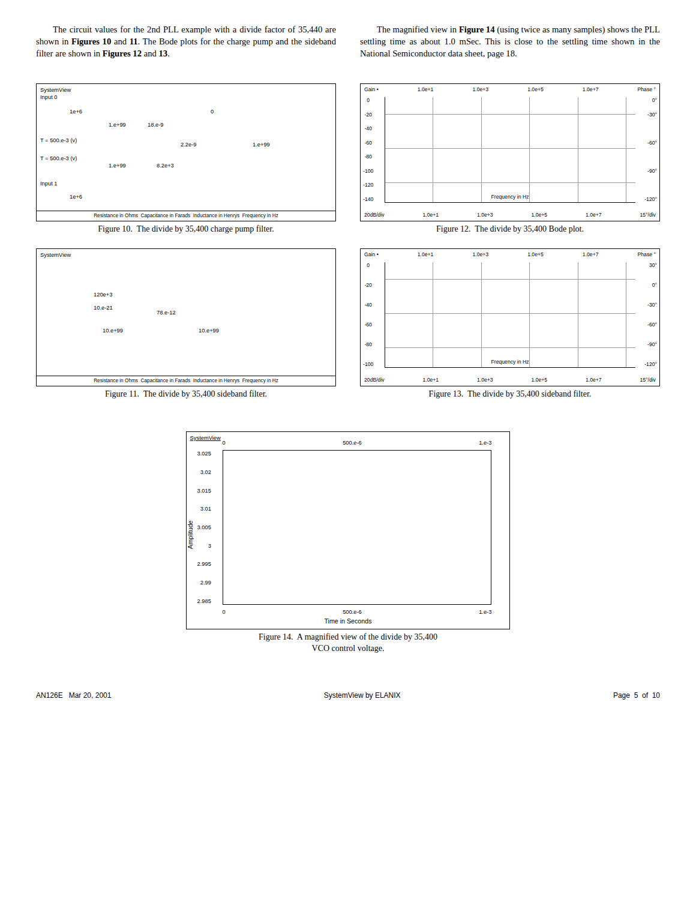The circuit values for the 2nd PLL example with a divide factor of 35,440 are shown in Figures 10 and 11. The Bode plots for the charge pump and the sideband filter are shown in Figures 12 and 13.
The magnified view in Figure 14 (using twice as many samples) shows the PLL settling time as about 1.0 mSec. This is close to the settling time shown in the National Semiconductor data sheet, page 18.
SystemView Input 0 1e+6 1.e+99 18.e-9 0 2.2e-9 1.e+99 T = 500.e-3 (v) T = 500.e-3 (v) 1.e+99 8.2e+3 Input 1 1e+6
Resistance in Ohms Capacitance in Farads Inductance in Henrys Frequency in Hz
Figure 10. The divide by 35,400 charge pump filter.
SystemView 120e+3 10.e-21 78.e-12 10.e+99 10.e+99
Resistance in Ohms Capacitance in Farads Inductance in Henrys Frequency in Hz
Figure 11. The divide by 35,400 sideband filter.
Gain •1.0e+11.0e+31.0e+51.0e+7 Phase °
0-20-40-60-80-100-120-140
0°-30° -60° -90° -120°
Frequency in Hz
20dB/div 1.0e+11.0e+31.0e+51.0e+715°/div
Figure 12. The divide by 35,400 Bode plot.
Gain •1.0e+11.0e+31.0e+51.0e+7 Phase °
0-20-40-60-80-100
30°0°-30°-60°-90°-120°
Frequency in Hz
20dB/div 1.0e+11.0e+31.0e+51.0e+715°/div
Figure 13. The divide by 35,400 sideband filter.
SystemView
0500.e-61.e-3
3.025 3.02 3.015 3.01 3.005 3 2.995 2.99 2.985
Amplitude
0500.e-61.e-3
Time in Seconds
Figure 14. A magnified view of the divide by 35,400
VCO control voltage.
AN126E Mar 20, 2001 SystemView by ELANIX Page 5 of 10